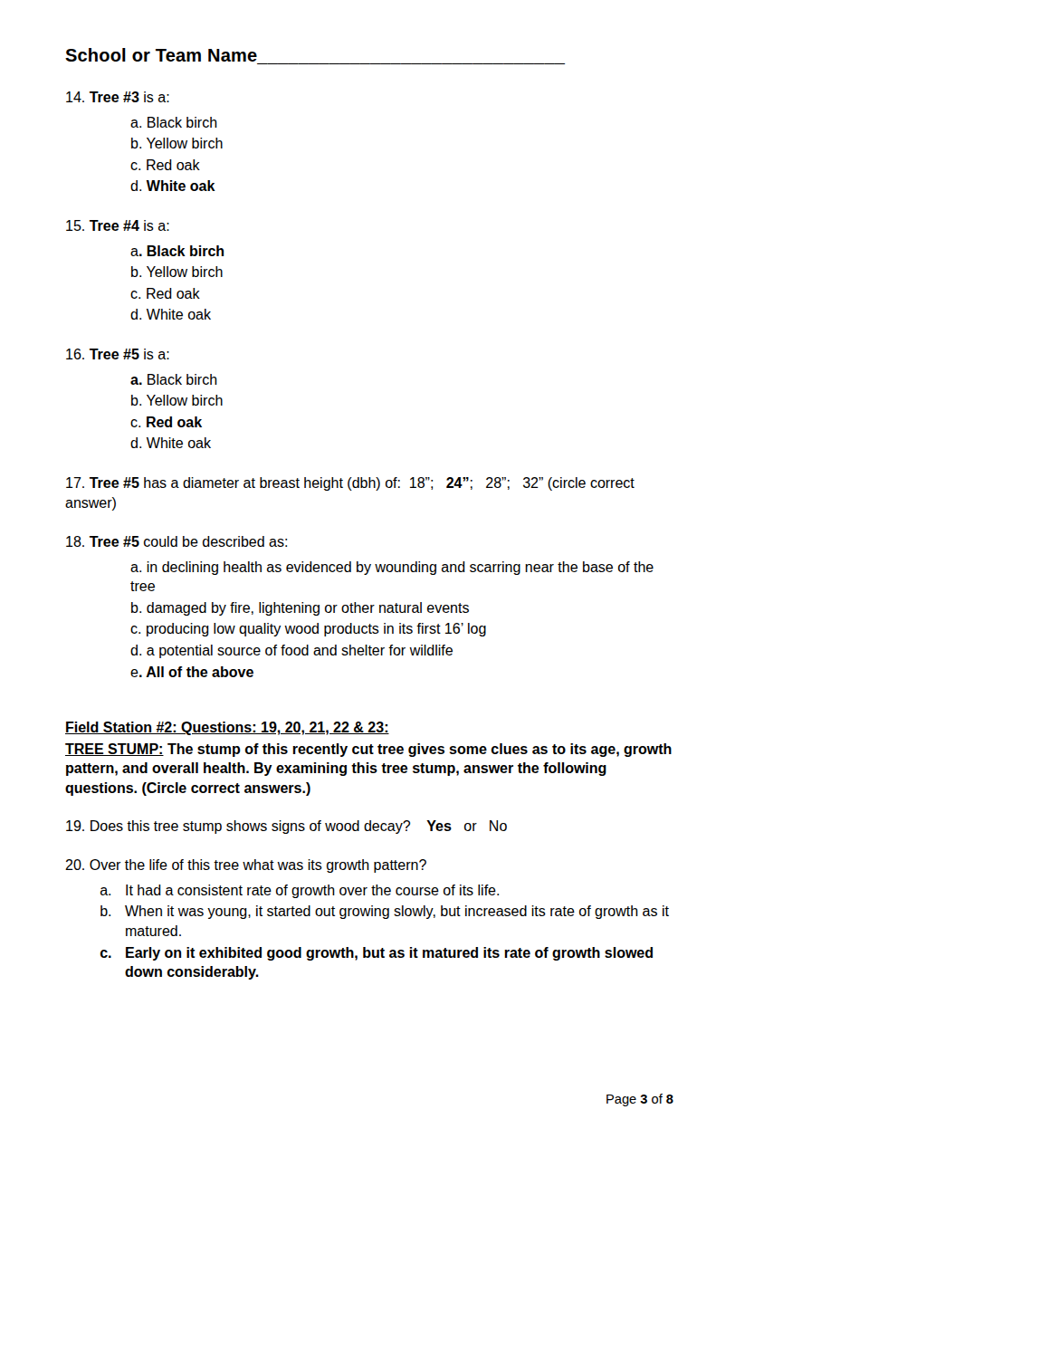School or Team Name______________________________
14. Tree #3 is a:
a. Black birch
b. Yellow birch
c. Red oak
d. White oak
15. Tree #4 is a:
a. Black birch
b. Yellow birch
c. Red oak
d. White oak
16. Tree #5 is a:
a. Black birch
b. Yellow birch
c. Red oak
d. White oak
17. Tree #5 has a diameter at breast height (dbh) of: 18”; 24”; 28”; 32” (circle correct answer)
18. Tree #5 could be described as:
a. in declining health as evidenced by wounding and scarring near the base of the tree
b. damaged by fire, lightening or other natural events
c. producing low quality wood products in its first 16’ log
d. a potential source of food and shelter for wildlife
e. All of the above
Field Station #2: Questions: 19, 20, 21, 22 & 23:
TREE STUMP: The stump of this recently cut tree gives some clues as to its age, growth pattern, and overall health. By examining this tree stump, answer the following questions. (Circle correct answers.)
19. Does this tree stump shows signs of wood decay? Yes or No
20. Over the life of this tree what was its growth pattern?
It had a consistent rate of growth over the course of its life.
When it was young, it started out growing slowly, but increased its rate of growth as it matured.
Early on it exhibited good growth, but as it matured its rate of growth slowed down considerably.
Page 3 of 8